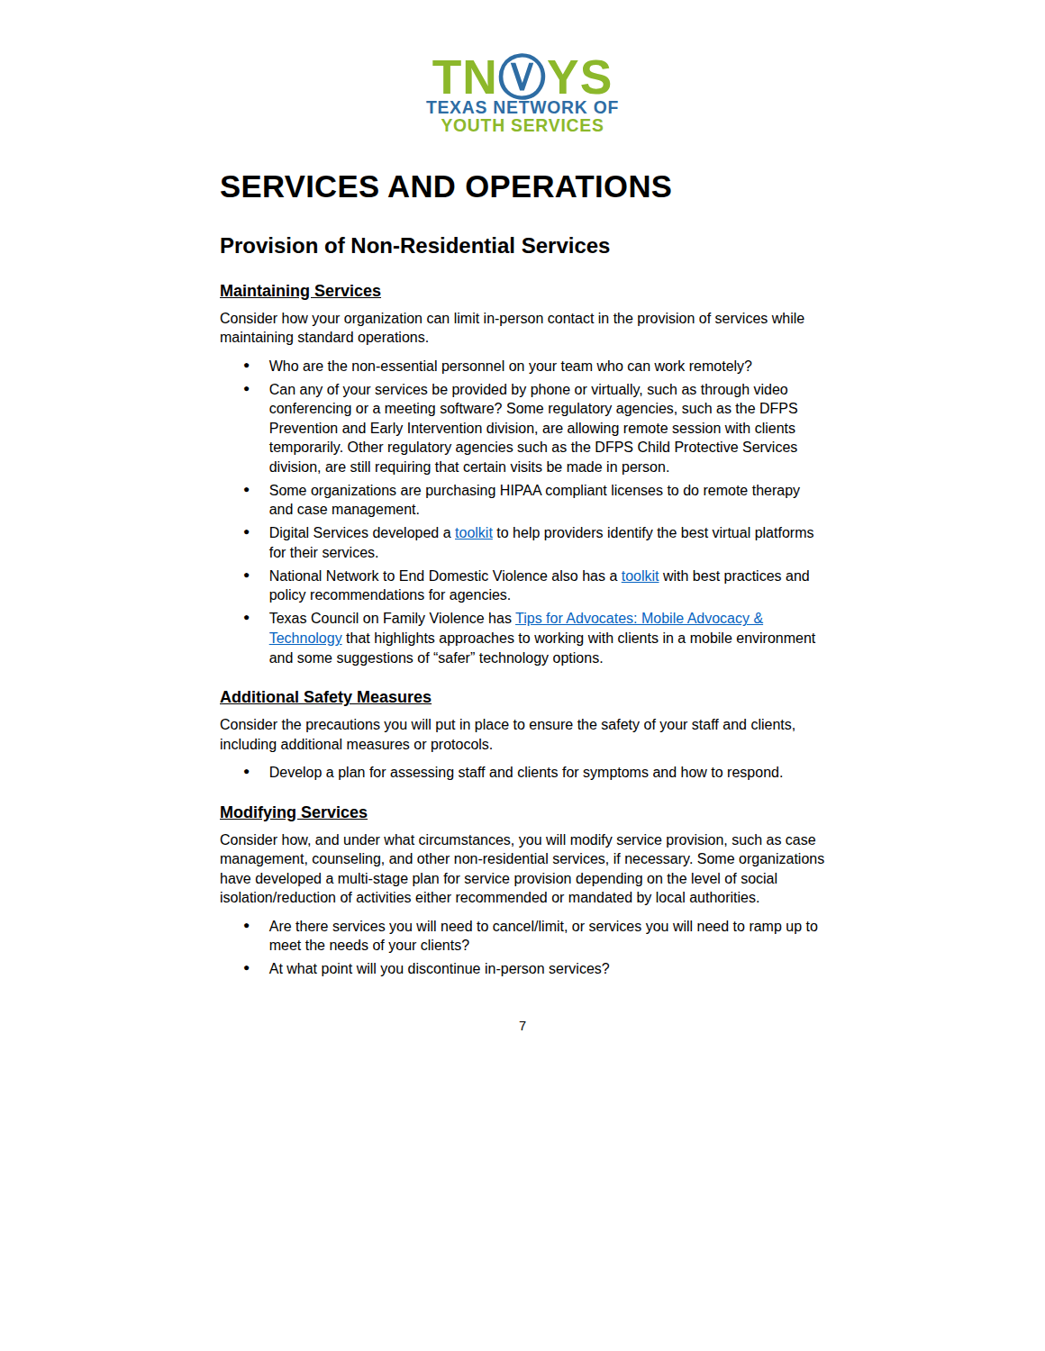TNⓋYS
TEXAS NETWORK OF
YOUTH SERVICES
SERVICES AND OPERATIONS
Provision of Non-Residential Services
Maintaining Services
Consider how your organization can limit in-person contact in the provision of services while maintaining standard operations.
Who are the non-essential personnel on your team who can work remotely?
Can any of your services be provided by phone or virtually, such as through video conferencing or a meeting software? Some regulatory agencies, such as the DFPS Prevention and Early Intervention division, are allowing remote session with clients temporarily. Other regulatory agencies such as the DFPS Child Protective Services division, are still requiring that certain visits be made in person.
Some organizations are purchasing HIPAA compliant licenses to do remote therapy and case management.
Digital Services developed a toolkit to help providers identify the best virtual platforms for their services.
National Network to End Domestic Violence also has a toolkit with best practices and policy recommendations for agencies.
Texas Council on Family Violence has Tips for Advocates: Mobile Advocacy & Technology that highlights approaches to working with clients in a mobile environment and some suggestions of “safer” technology options.
Additional Safety Measures
Consider the precautions you will put in place to ensure the safety of your staff and clients, including additional measures or protocols.
Develop a plan for assessing staff and clients for symptoms and how to respond.
Modifying Services
Consider how, and under what circumstances, you will modify service provision, such as case management, counseling, and other non-residential services, if necessary. Some organizations have developed a multi-stage plan for service provision depending on the level of social isolation/reduction of activities either recommended or mandated by local authorities.
Are there services you will need to cancel/limit, or services you will need to ramp up to meet the needs of your clients?
At what point will you discontinue in-person services?
7